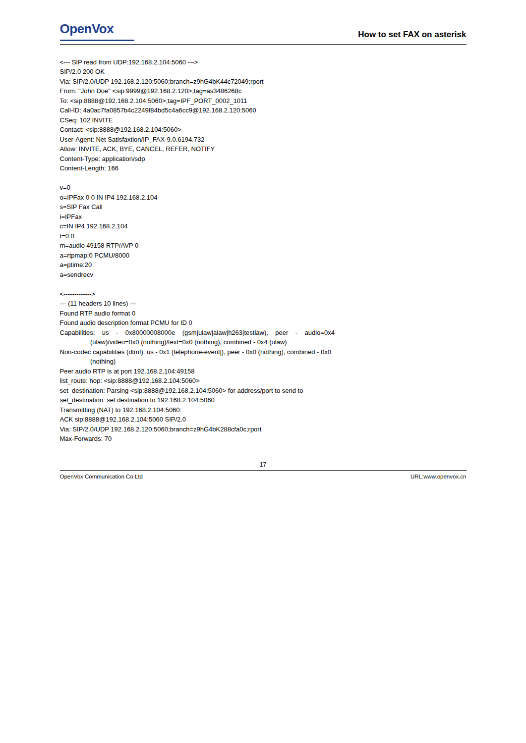Open Vox
How to set FAX on asterisk
<--- SIP read from UDP:192.168.2.104:5060 --->
SIP/2.0 200 OK
Via: SIP/2.0/UDP 192.168.2.120:5060;branch=z9hG4bK44c72049;rport
From: "John Doe" <sip:9999@192.168.2.120>;tag=as3486268c
To: <sip:8888@192.168.2.104:5060>;tag=IPF_PORT_0002_1011
Call-ID: 4a0ac7fa0857b4c2249f84bd5c4a6cc9@192.168.2.120:5060
CSeq: 102 INVITE
Contact: <sip:8888@192.168.2.104:5060>
User-Agent: Net Satisfaxtion/IP_FAX-9.0.6194.732
Allow: INVITE, ACK, BYE, CANCEL, REFER, NOTIFY
Content-Type: application/sdp
Content-Length: 166

v=0
o=IPFax 0 0 IN IP4 192.168.2.104
s=SIP Fax Call
i=IPFax
c=IN IP4 192.168.2.104
t=0 0
m=audio 49158 RTP/AVP 0
a=rtpmap:0 PCMU/8000
a=ptime:20
a=sendrecv

<------------->
--- (11 headers 10 lines) ---
Found RTP audio format 0
Found audio description format PCMU for ID 0
Capabilities:    us    -    0x80000008000e    (gsm|ulaw|alaw|h263|testlaw),    peer    -    audio=0x4
                 (ulaw)/video=0x0 (nothing)/text=0x0 (nothing), combined - 0x4 (ulaw)
Non-codec capabilities (dtmf): us - 0x1 (telephone-event|), peer - 0x0 (nothing), combined - 0x0
                 (nothing)
Peer audio RTP is at port 192.168.2.104:49158
list_route: hop: <sip:8888@192.168.2.104:5060>
set_destination: Parsing <sip:8888@192.168.2.104:5060> for address/port to send to
set_destination: set destination to 192.168.2.104:5060
Transmitting (NAT) to 192.168.2.104:5060:
ACK sip:8888@192.168.2.104:5060 SIP/2.0
Via: SIP/2.0/UDP 192.168.2.120:5060;branch=z9hG4bK288cfa0c;rport
Max-Forwards: 70
17
OpenVox Communication Co.Ltd URL:www.openvox.cn